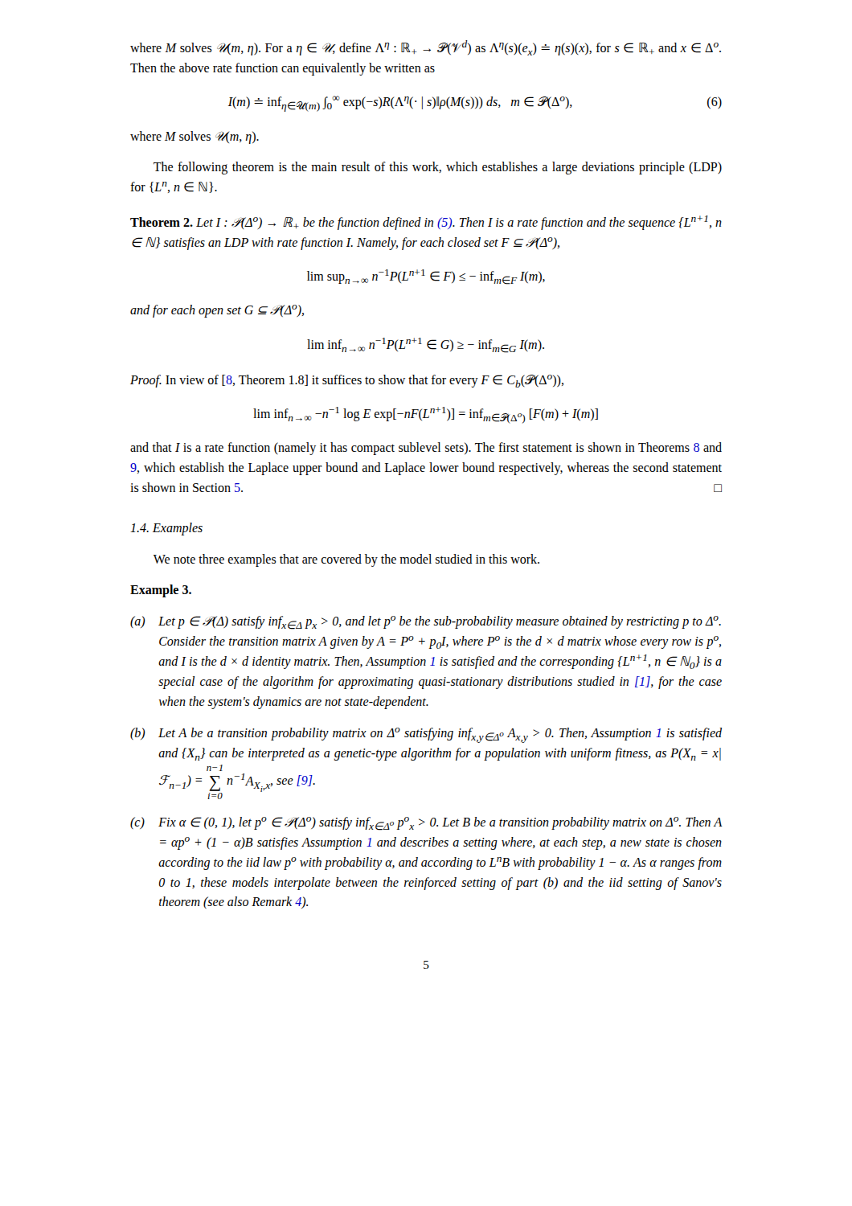where M solves 𝒰(m, η). For a η ∈ 𝒰, define Λη : ℝ+ → 𝒫(𝒱d) as Λη(s)(ex) ≐ η(s)(x), for s ∈ ℝ+ and x ∈ Δo. Then the above rate function can equivalently be written as
I(m) ≐ infη∈𝒰(m) ∫0∞ exp(−s)R(Λη(· | s)‖ρ(M(s))) ds, m ∈ 𝒫(Δo),
(6)
where M solves 𝒰(m, η).
The following theorem is the main result of this work, which establishes a large deviations principle (LDP) for {Ln, n ∈ ℕ}.
Theorem 2. Let I : 𝒫(Δo) → ℝ+ be the function defined in (5). Then I is a rate function and the sequence {Ln+1, n ∈ ℕ} satisfies an LDP with rate function I. Namely, for each closed set F ⊆ 𝒫(Δo),
lim supn→∞ n−1P(Ln+1 ∈ F) ≤ − infm∈F I(m),
and for each open set G ⊆ 𝒫(Δo),
lim infn→∞ n−1P(Ln+1 ∈ G) ≥ − infm∈G I(m).
Proof. In view of [8, Theorem 1.8] it suffices to show that for every F ∈ Cb(𝒫(Δo)),
lim infn→∞ −n−1 log E exp[−nF(Ln+1)] = infm∈𝒫(Δo) [F(m) + I(m)]
and that I is a rate function (namely it has compact sublevel sets). The first statement is shown in Theorems 8 and 9, which establish the Laplace upper bound and Laplace lower bound respectively, whereas the second statement is shown in Section 5.□
1.4. Examples
We note three examples that are covered by the model studied in this work.
Example 3.
(a) Let p ∈ 𝒫(Δ) satisfy infx∈Δ px > 0, and let po be the sub-probability measure obtained by restricting p to Δo. Consider the transition matrix A given by A = Po + p0I, where Po is the d × d matrix whose every row is po, and I is the d × d identity matrix. Then, Assumption 1 is satisfied and the corresponding {Ln+1, n ∈ ℕ0} is a special case of the algorithm for approximating quasi-stationary distributions studied in [1], for the case when the system's dynamics are not state-dependent.
(b) Let A be a transition probability matrix on Δo satisfying infx,y∈Δo Ax,y > 0. Then, Assumption 1 is satisfied and {Xn} can be interpreted as a genetic-type algorithm for a population with uniform fitness, as P(Xn = x|ℱn−1) = n−1∑i=0 n−1AXi,x, see [9].
(c) Fix α ∈ (0, 1), let po ∈ 𝒫(Δo) satisfy infx∈Δo pox > 0. Let B be a transition probability matrix on Δo. Then A = αpo + (1 − α)B satisfies Assumption 1 and describes a setting where, at each step, a new state is chosen according to the iid law po with probability α, and according to LnB with probability 1 − α. As α ranges from 0 to 1, these models interpolate between the reinforced setting of part (b) and the iid setting of Sanov's theorem (see also Remark 4).
5